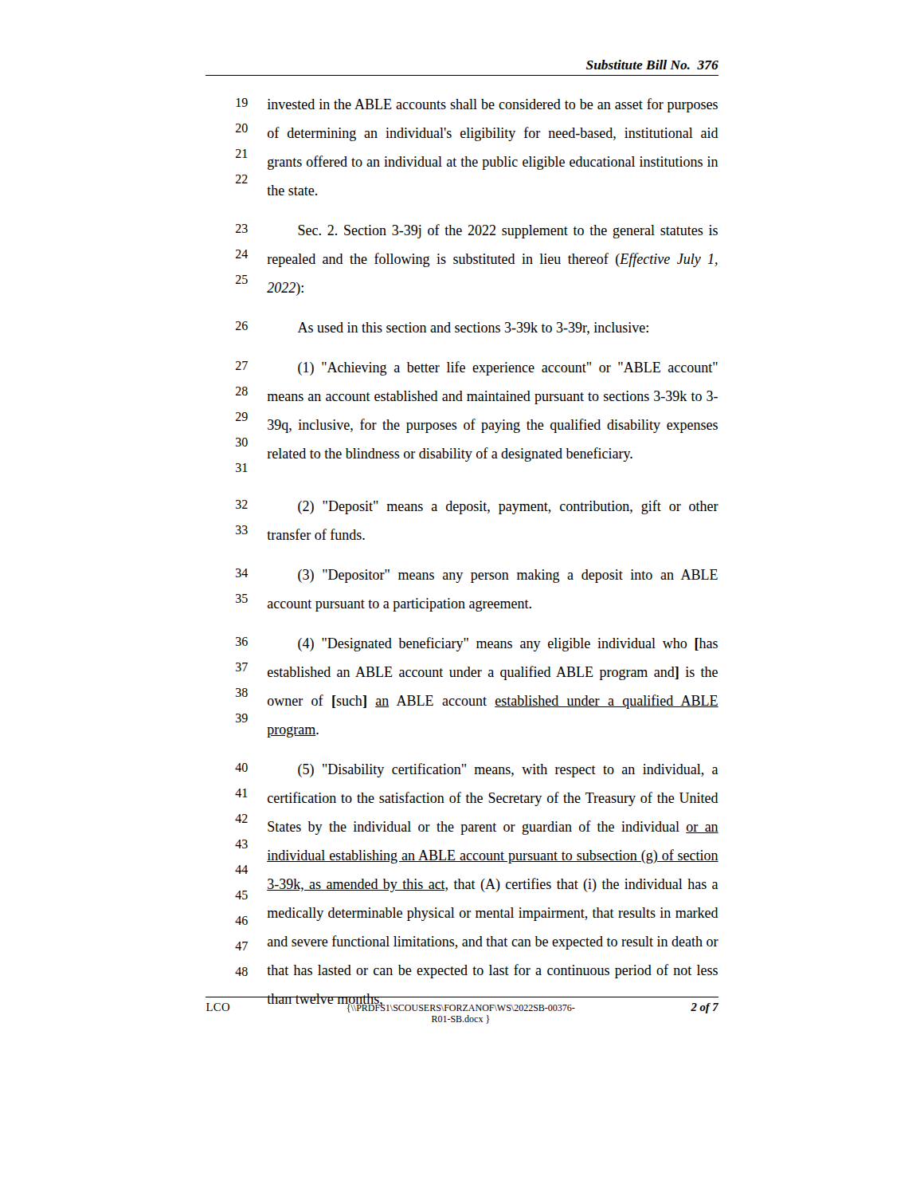Substitute Bill No. 376
19
20
21
22
invested in the ABLE accounts shall be considered to be an asset for purposes of determining an individual's eligibility for need-based, institutional aid grants offered to an individual at the public eligible educational institutions in the state.
23
24
25
Sec. 2. Section 3-39j of the 2022 supplement to the general statutes is repealed and the following is substituted in lieu thereof (Effective July 1, 2022):
26
As used in this section and sections 3-39k to 3-39r, inclusive:
27
28
29
30
31
(1) "Achieving a better life experience account" or "ABLE account" means an account established and maintained pursuant to sections 3-39k to 3-39q, inclusive, for the purposes of paying the qualified disability expenses related to the blindness or disability of a designated beneficiary.
32
33
(2) "Deposit" means a deposit, payment, contribution, gift or other transfer of funds.
34
35
(3) "Depositor" means any person making a deposit into an ABLE account pursuant to a participation agreement.
36
37
38
39
(4) "Designated beneficiary" means any eligible individual who [has established an ABLE account under a qualified ABLE program and] is the owner of [such] an ABLE account established under a qualified ABLE program.
40
41
42
43
44
45
46
47
48
(5) "Disability certification" means, with respect to an individual, a certification to the satisfaction of the Secretary of the Treasury of the United States by the individual or the parent or guardian of the individual or an individual establishing an ABLE account pursuant to subsection (g) of section 3-39k, as amended by this act, that (A) certifies that (i) the individual has a medically determinable physical or mental impairment, that results in marked and severe functional limitations, and that can be expected to result in death or that has lasted or can be expected to last for a continuous period of not less than twelve months,
LCO
{\\PRDFS1\SCOUSERS\FORZANOF\WS\2022SB-00376-
R01-SB.docx }
2 of 7